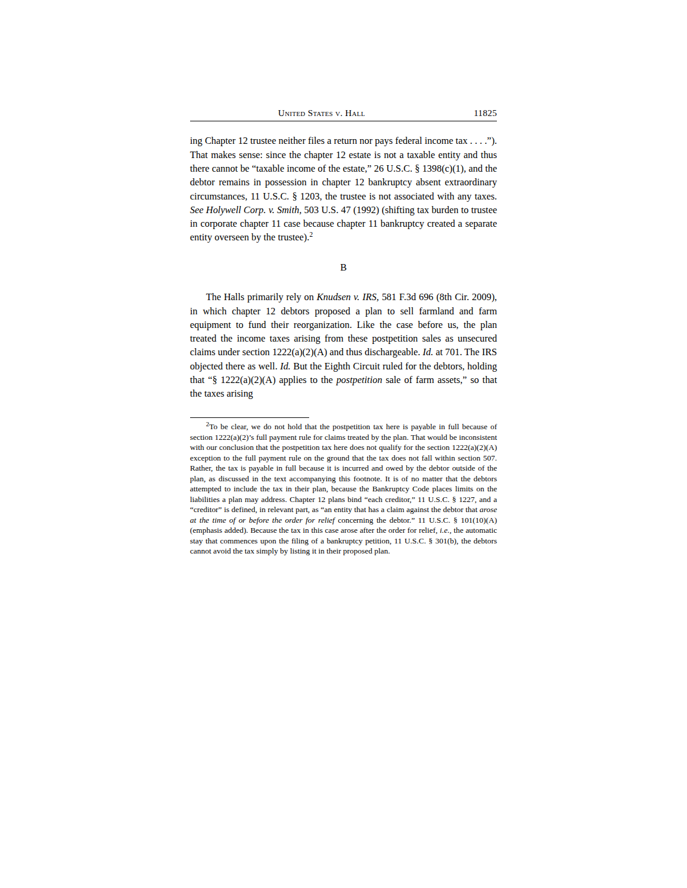United States v. Hall 11825
ing Chapter 12 trustee neither files a return nor pays federal income tax . . . .”). That makes sense: since the chapter 12 estate is not a taxable entity and thus there cannot be “taxable income of the estate,” 26 U.S.C. § 1398(c)(1), and the debtor remains in possession in chapter 12 bankruptcy absent extraordinary circumstances, 11 U.S.C. § 1203, the trustee is not associated with any taxes. See Holywell Corp. v. Smith, 503 U.S. 47 (1992) (shifting tax burden to trustee in corporate chapter 11 case because chapter 11 bankruptcy created a separate entity overseen by the trustee).2
B
The Halls primarily rely on Knudsen v. IRS, 581 F.3d 696 (8th Cir. 2009), in which chapter 12 debtors proposed a plan to sell farmland and farm equipment to fund their reorganization. Like the case before us, the plan treated the income taxes arising from these postpetition sales as unsecured claims under section 1222(a)(2)(A) and thus dischargeable. Id. at 701. The IRS objected there as well. Id. But the Eighth Circuit ruled for the debtors, holding that “§ 1222(a)(2)(A) applies to the postpetition sale of farm assets,” so that the taxes arising
2To be clear, we do not hold that the postpetition tax here is payable in full because of section 1222(a)(2)’s full payment rule for claims treated by the plan. That would be inconsistent with our conclusion that the postpetition tax here does not qualify for the section 1222(a)(2)(A) exception to the full payment rule on the ground that the tax does not fall within section 507. Rather, the tax is payable in full because it is incurred and owed by the debtor outside of the plan, as discussed in the text accompanying this footnote. It is of no matter that the debtors attempted to include the tax in their plan, because the Bankruptcy Code places limits on the liabilities a plan may address. Chapter 12 plans bind “each creditor,” 11 U.S.C. § 1227, and a “creditor” is defined, in relevant part, as “an entity that has a claim against the debtor that arose at the time of or before the order for relief concerning the debtor.” 11 U.S.C. § 101(10)(A) (emphasis added). Because the tax in this case arose after the order for relief, i.e., the automatic stay that commences upon the filing of a bankruptcy petition, 11 U.S.C. § 301(b), the debtors cannot avoid the tax simply by listing it in their proposed plan.